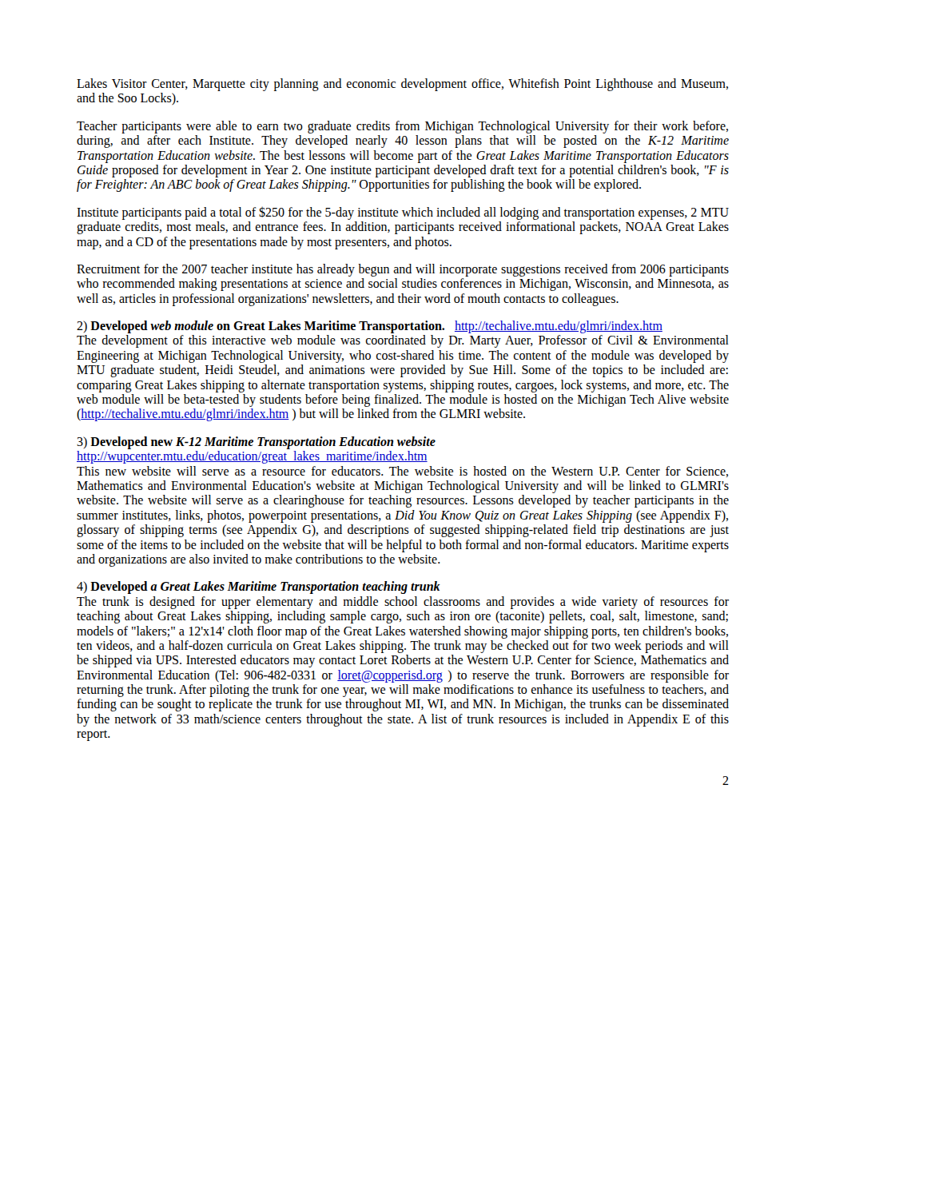Lakes Visitor Center, Marquette city planning and economic development office, Whitefish Point Lighthouse and Museum, and the Soo Locks).
Teacher participants were able to earn two graduate credits from Michigan Technological University for their work before, during, and after each Institute. They developed nearly 40 lesson plans that will be posted on the K-12 Maritime Transportation Education website. The best lessons will become part of the Great Lakes Maritime Transportation Educators Guide proposed for development in Year 2. One institute participant developed draft text for a potential children's book, "F is for Freighter: An ABC book of Great Lakes Shipping." Opportunities for publishing the book will be explored.
Institute participants paid a total of $250 for the 5-day institute which included all lodging and transportation expenses, 2 MTU graduate credits, most meals, and entrance fees. In addition, participants received informational packets, NOAA Great Lakes map, and a CD of the presentations made by most presenters, and photos.
Recruitment for the 2007 teacher institute has already begun and will incorporate suggestions received from 2006 participants who recommended making presentations at science and social studies conferences in Michigan, Wisconsin, and Minnesota, as well as, articles in professional organizations' newsletters, and their word of mouth contacts to colleagues.
2) Developed web module on Great Lakes Maritime Transportation. http://techalive.mtu.edu/glmri/index.htm
The development of this interactive web module was coordinated by Dr. Marty Auer, Professor of Civil & Environmental Engineering at Michigan Technological University, who cost-shared his time. The content of the module was developed by MTU graduate student, Heidi Steudel, and animations were provided by Sue Hill. Some of the topics to be included are: comparing Great Lakes shipping to alternate transportation systems, shipping routes, cargoes, lock systems, and more, etc. The web module will be beta-tested by students before being finalized. The module is hosted on the Michigan Tech Alive website (http://techalive.mtu.edu/glmri/index.htm ) but will be linked from the GLMRI website.
3) Developed new K-12 Maritime Transportation Education website
http://wupcenter.mtu.edu/education/great_lakes_maritime/index.htm
This new website will serve as a resource for educators. The website is hosted on the Western U.P. Center for Science, Mathematics and Environmental Education's website at Michigan Technological University and will be linked to GLMRI's website. The website will serve as a clearinghouse for teaching resources. Lessons developed by teacher participants in the summer institutes, links, photos, powerpoint presentations, a Did You Know Quiz on Great Lakes Shipping (see Appendix F), glossary of shipping terms (see Appendix G), and descriptions of suggested shipping-related field trip destinations are just some of the items to be included on the website that will be helpful to both formal and non-formal educators. Maritime experts and organizations are also invited to make contributions to the website.
4) Developed a Great Lakes Maritime Transportation teaching trunk
The trunk is designed for upper elementary and middle school classrooms and provides a wide variety of resources for teaching about Great Lakes shipping, including sample cargo, such as iron ore (taconite) pellets, coal, salt, limestone, sand; models of "lakers;" a 12'x14' cloth floor map of the Great Lakes watershed showing major shipping ports, ten children's books, ten videos, and a half-dozen curricula on Great Lakes shipping. The trunk may be checked out for two week periods and will be shipped via UPS. Interested educators may contact Loret Roberts at the Western U.P. Center for Science, Mathematics and Environmental Education (Tel: 906-482-0331 or loret@copperisd.org ) to reserve the trunk. Borrowers are responsible for returning the trunk. After piloting the trunk for one year, we will make modifications to enhance its usefulness to teachers, and funding can be sought to replicate the trunk for use throughout MI, WI, and MN. In Michigan, the trunks can be disseminated by the network of 33 math/science centers throughout the state. A list of trunk resources is included in Appendix E of this report.
2